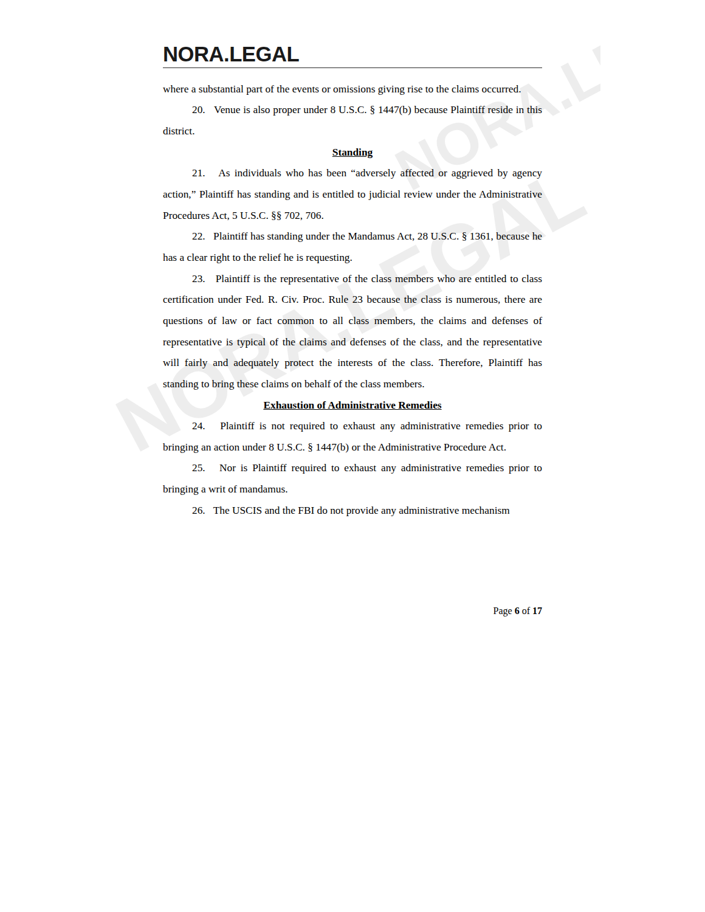NORA.LEGAL
NORA.LEGAL
NORA. LEGAL
where a substantial part of the events or omissions giving rise to the claims occurred.
20. Venue is also proper under 8 U.S.C. § 1447(b) because Plaintiff reside in this district.
Standing
21. As individuals who has been “adversely affected or aggrieved by agency action,” Plaintiff has standing and is entitled to judicial review under the Administrative Procedures Act, 5 U.S.C. §§ 702, 706.
22. Plaintiff has standing under the Mandamus Act, 28 U.S.C. § 1361, because he has a clear right to the relief he is requesting.
23. Plaintiff is the representative of the class members who are entitled to class certification under Fed. R. Civ. Proc. Rule 23 because the class is numerous, there are questions of law or fact common to all class members, the claims and defenses of representative is typical of the claims and defenses of the class, and the representative will fairly and adequately protect the interests of the class. Therefore, Plaintiff has standing to bring these claims on behalf of the class members.
Exhaustion of Administrative Remedies
24. Plaintiff is not required to exhaust any administrative remedies prior to bringing an action under 8 U.S.C. § 1447(b) or the Administrative Procedure Act.
25. Nor is Plaintiff required to exhaust any administrative remedies prior to bringing a writ of mandamus.
26. The USCIS and the FBI do not provide any administrative mechanism
Page 6 of 17